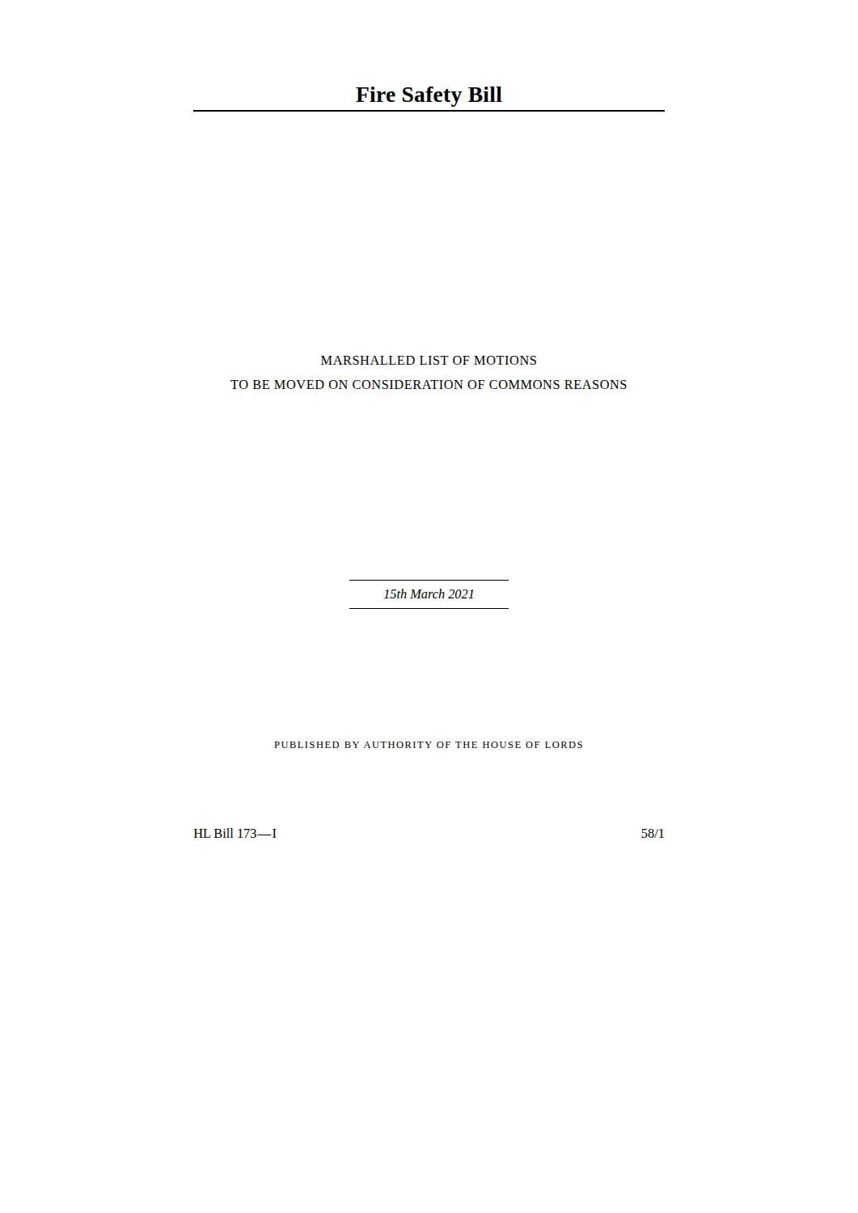Fire Safety Bill
MARSHALLED LIST OF MOTIONS
TO BE MOVED ON CONSIDERATION OF COMMONS REASONS
15th March 2021
Published by Authority of the House of Lords
HL Bill 173 — I 58/1